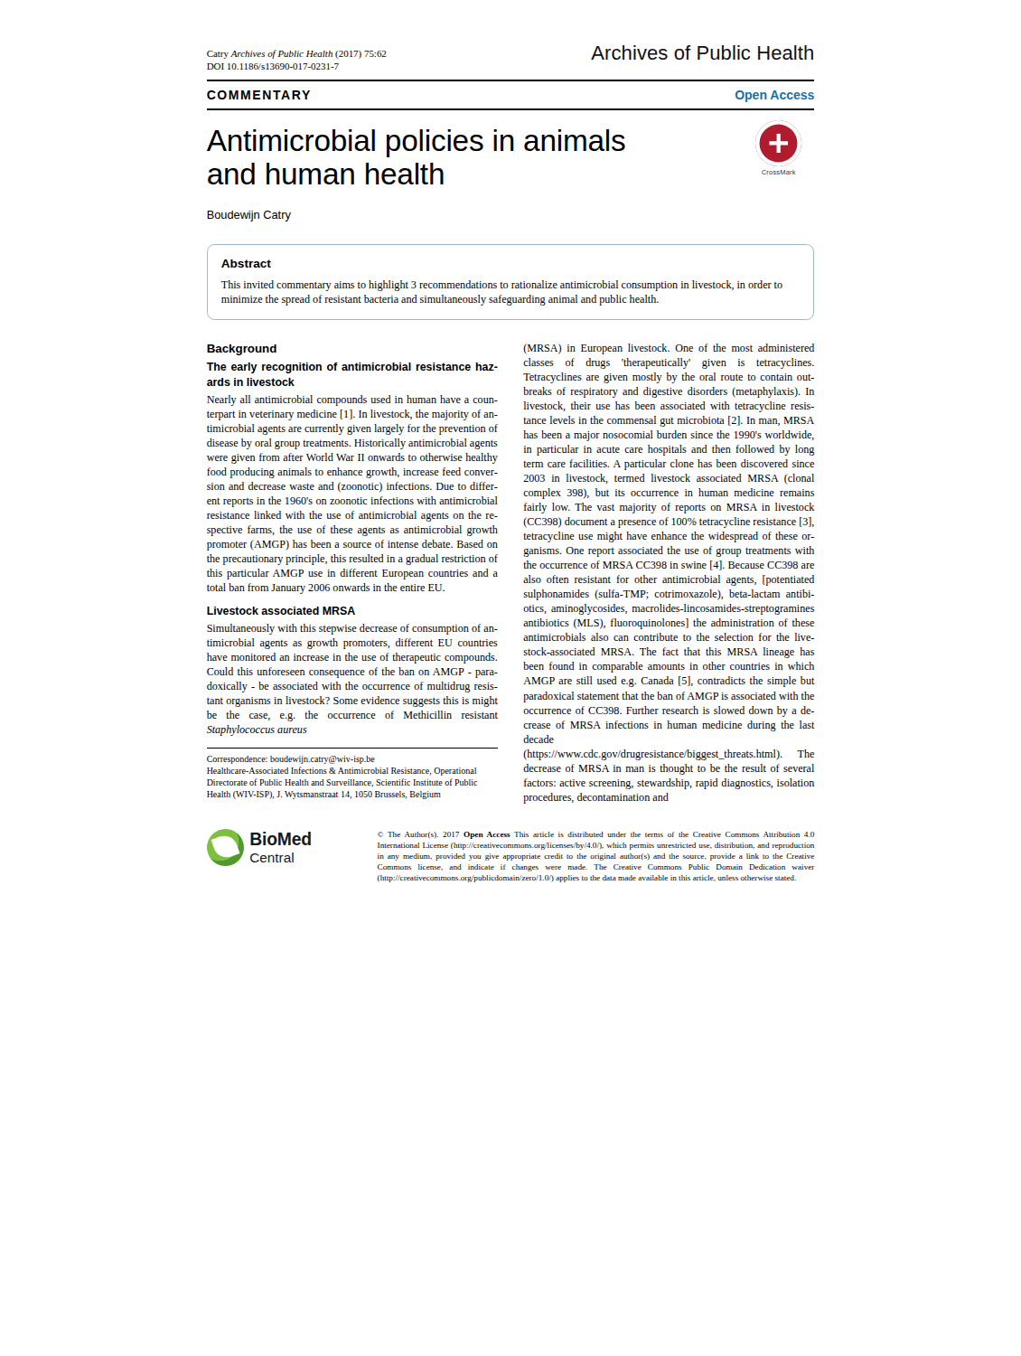Catry Archives of Public Health (2017) 75:62
DOI 10.1186/s13690-017-0231-7
Archives of Public Health
Commentary
Open Access
CrossMark
Antimicrobial policies in animals and human health
Boudewijn Catry
Abstract
This invited commentary aims to highlight 3 recommendations to rationalize antimicrobial consumption in livestock, in order to minimize the spread of resistant bacteria and simultaneously safeguarding animal and public health.
Background
The early recognition of antimicrobial resistance hazards in livestock
Nearly all antimicrobial compounds used in human have a counterpart in veterinary medicine [1]. In livestock, the majority of antimicrobial agents are currently given largely for the prevention of disease by oral group treatments. Historically antimicrobial agents were given from after World War II onwards to otherwise healthy food producing animals to enhance growth, increase feed conversion and decrease waste and (zoonotic) infections. Due to different reports in the 1960's on zoonotic infections with antimicrobial resistance linked with the use of antimicrobial agents on the respective farms, the use of these agents as antimicrobial growth promoter (AMGP) has been a source of intense debate. Based on the precautionary principle, this resulted in a gradual restriction of this particular AMGP use in different European countries and a total ban from January 2006 onwards in the entire EU.
Livestock associated MRSA
Simultaneously with this stepwise decrease of consumption of antimicrobial agents as growth promoters, different EU countries have monitored an increase in the use of therapeutic compounds. Could this unforeseen consequence of the ban on AMGP - paradoxically - be associated with the occurrence of multidrug resistant organisms in livestock? Some evidence suggests this is might be the case, e.g. the occurrence of Methicillin resistant Staphylococcus aureus
Correspondence: boudewijn.catry@wiv-isp.be
Healthcare-Associated Infections & Antimicrobial Resistance, Operational Directorate of Public Health and Surveillance, Scientific Institute of Public Health (WIV-ISP), J. Wytsmanstraat 14, 1050 Brussels, Belgium
(MRSA) in European livestock. One of the most administered classes of drugs 'therapeutically' given is tetracyclines. Tetracyclines are given mostly by the oral route to contain outbreaks of respiratory and digestive disorders (metaphylaxis). In livestock, their use has been associated with tetracycline resistance levels in the commensal gut microbiota [2]. In man, MRSA has been a major nosocomial burden since the 1990's worldwide, in particular in acute care hospitals and then followed by long term care facilities. A particular clone has been discovered since 2003 in livestock, termed livestock associated MRSA (clonal complex 398), but its occurrence in human medicine remains fairly low. The vast majority of reports on MRSA in livestock (CC398) document a presence of 100% tetracycline resistance [3], tetracycline use might have enhance the widespread of these organisms. One report associated the use of group treatments with the occurrence of MRSA CC398 in swine [4]. Because CC398 are also often resistant for other antimicrobial agents, [potentiated sulphonamides (sulfa-TMP; cotrimoxazole), beta-lactam antibiotics, aminoglycosides, macrolides-lincosamides-streptogramines antibiotics (MLS), fluoroquinolones] the administration of these antimicrobials also can contribute to the selection for the livestock-associated MRSA. The fact that this MRSA lineage has been found in comparable amounts in other countries in which AMGP are still used e.g. Canada [5], contradicts the simple but paradoxical statement that the ban of AMGP is associated with the occurrence of CC398. Further research is slowed down by a decrease of MRSA infections in human medicine during the last decade (https://www.cdc.gov/drugresistance/biggest_threats.html). The decrease of MRSA in man is thought to be the result of several factors: active screening, stewardship, rapid diagnostics, isolation procedures, decontamination and
Bio Med
Central
© The Author(s). 2017 Open Access This article is distributed under the terms of the Creative Commons Attribution 4.0 International License (http://creativecommons.org/licenses/by/4.0/), which permits unrestricted use, distribution, and reproduction in any medium, provided you give appropriate credit to the original author(s) and the source, provide a link to the Creative Commons license, and indicate if changes were made. The Creative Commons Public Domain Dedication waiver (http://creativecommons.org/publicdomain/zero/1.0/) applies to the data made available in this article, unless otherwise stated.